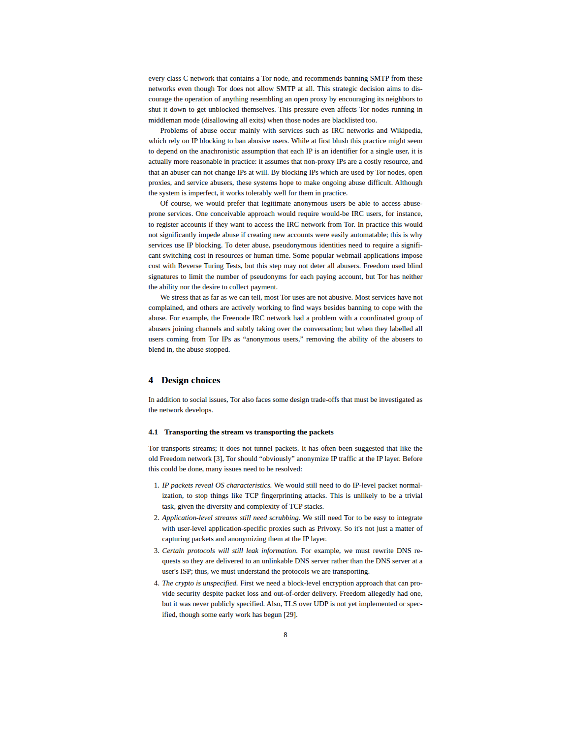every class C network that contains a Tor node, and recommends banning SMTP from these networks even though Tor does not allow SMTP at all. This strategic decision aims to discourage the operation of anything resembling an open proxy by encouraging its neighbors to shut it down to get unblocked themselves. This pressure even affects Tor nodes running in middleman mode (disallowing all exits) when those nodes are blacklisted too.
Problems of abuse occur mainly with services such as IRC networks and Wikipedia, which rely on IP blocking to ban abusive users. While at first blush this practice might seem to depend on the anachronistic assumption that each IP is an identifier for a single user, it is actually more reasonable in practice: it assumes that non-proxy IPs are a costly resource, and that an abuser can not change IPs at will. By blocking IPs which are used by Tor nodes, open proxies, and service abusers, these systems hope to make ongoing abuse difficult. Although the system is imperfect, it works tolerably well for them in practice.
Of course, we would prefer that legitimate anonymous users be able to access abuse-prone services. One conceivable approach would require would-be IRC users, for instance, to register accounts if they want to access the IRC network from Tor. In practice this would not significantly impede abuse if creating new accounts were easily automatable; this is why services use IP blocking. To deter abuse, pseudonymous identities need to require a significant switching cost in resources or human time. Some popular webmail applications impose cost with Reverse Turing Tests, but this step may not deter all abusers. Freedom used blind signatures to limit the number of pseudonyms for each paying account, but Tor has neither the ability nor the desire to collect payment.
We stress that as far as we can tell, most Tor uses are not abusive. Most services have not complained, and others are actively working to find ways besides banning to cope with the abuse. For example, the Freenode IRC network had a problem with a coordinated group of abusers joining channels and subtly taking over the conversation; but when they labelled all users coming from Tor IPs as “anonymous users,” removing the ability of the abusers to blend in, the abuse stopped.
4 Design choices
In addition to social issues, Tor also faces some design trade-offs that must be investigated as the network develops.
4.1 Transporting the stream vs transporting the packets
Tor transports streams; it does not tunnel packets. It has often been suggested that like the old Freedom network [3], Tor should “obviously” anonymize IP traffic at the IP layer. Before this could be done, many issues need to be resolved:
IP packets reveal OS characteristics. We would still need to do IP-level packet normalization, to stop things like TCP fingerprinting attacks. This is unlikely to be a trivial task, given the diversity and complexity of TCP stacks.
Application-level streams still need scrubbing. We still need Tor to be easy to integrate with user-level application-specific proxies such as Privoxy. So it's not just a matter of capturing packets and anonymizing them at the IP layer.
Certain protocols will still leak information. For example, we must rewrite DNS requests so they are delivered to an unlinkable DNS server rather than the DNS server at a user's ISP; thus, we must understand the protocols we are transporting.
The crypto is unspecified. First we need a block-level encryption approach that can provide security despite packet loss and out-of-order delivery. Freedom allegedly had one, but it was never publicly specified. Also, TLS over UDP is not yet implemented or specified, though some early work has begun [29].
8